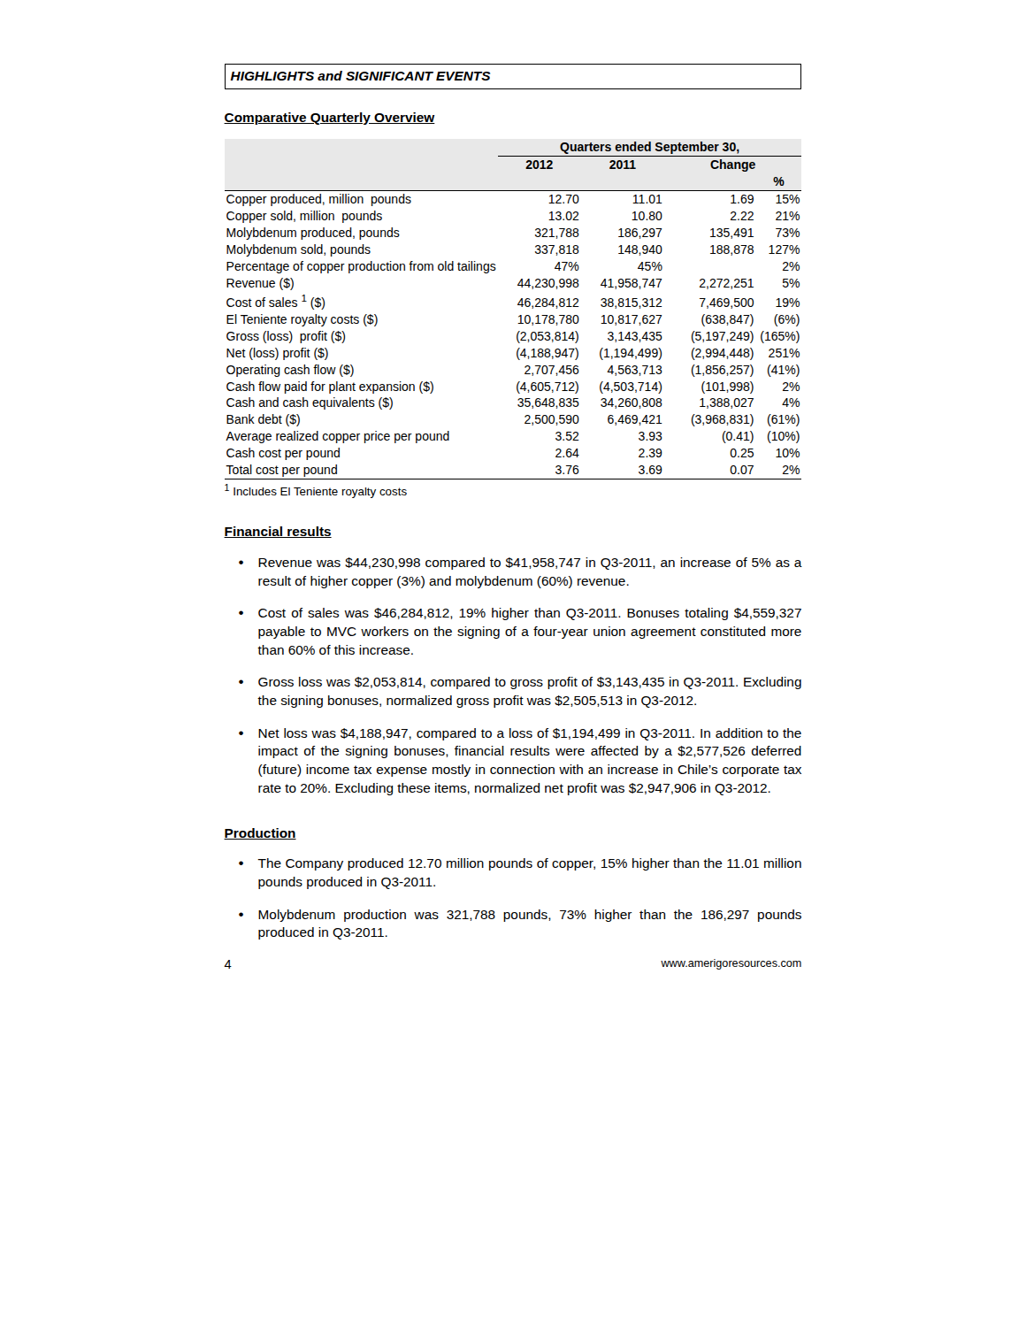HIGHLIGHTS and SIGNIFICANT EVENTS
Comparative Quarterly Overview
| | Quarters ended September 30, |
| | 2012 | 2011 | Change |
| | | | | % |
| Copper produced, million pounds | 12.70 | 11.01 | 1.69 | 15% |
| Copper sold, million pounds | 13.02 | 10.80 | 2.22 | 21% |
| Molybdenum produced, pounds | 321,788 | 186,297 | 135,491 | 73% |
| Molybdenum sold, pounds | 337,818 | 148,940 | 188,878 | 127% |
| Percentage of copper production from old tailings | 47% | 45% | | 2% |
| Revenue ($) | 44,230,998 | 41,958,747 | 2,272,251 | 5% |
| Cost of sales 1 ($) | 46,284,812 | 38,815,312 | 7,469,500 | 19% |
| El Teniente royalty costs ($) | 10,178,780 | 10,817,627 | (638,847) | (6%) |
| Gross (loss) profit ($) | (2,053,814) | 3,143,435 | (5,197,249) | (165%) |
| Net (loss) profit ($) | (4,188,947) | (1,194,499) | (2,994,448) | 251% |
| Operating cash flow ($) | 2,707,456 | 4,563,713 | (1,856,257) | (41%) |
| Cash flow paid for plant expansion ($) | (4,605,712) | (4,503,714) | (101,998) | 2% |
| Cash and cash equivalents ($) | 35,648,835 | 34,260,808 | 1,388,027 | 4% |
| Bank debt ($) | 2,500,590 | 6,469,421 | (3,968,831) | (61%) |
| Average realized copper price per pound | 3.52 | 3.93 | (0.41) | (10%) |
| Cash cost per pound | 2.64 | 2.39 | 0.25 | 10% |
| Total cost per pound | 3.76 | 3.69 | 0.07 | 2% |
1 Includes El Teniente royalty costs
Financial results
Revenue was $44,230,998 compared to $41,958,747 in Q3-2011, an increase of 5% as a result of higher copper (3%) and molybdenum (60%) revenue.
Cost of sales was $46,284,812, 19% higher than Q3-2011. Bonuses totaling $4,559,327 payable to MVC workers on the signing of a four-year union agreement constituted more than 60% of this increase.
Gross loss was $2,053,814, compared to gross profit of $3,143,435 in Q3-2011. Excluding the signing bonuses, normalized gross profit was $2,505,513 in Q3-2012.
Net loss was $4,188,947, compared to a loss of $1,194,499 in Q3-2011. In addition to the impact of the signing bonuses, financial results were affected by a $2,577,526 deferred (future) income tax expense mostly in connection with an increase in Chile’s corporate tax rate to 20%. Excluding these items, normalized net profit was $2,947,906 in Q3-2012.
Production
The Company produced 12.70 million pounds of copper, 15% higher than the 11.01 million pounds produced in Q3-2011.
Molybdenum production was 321,788 pounds, 73% higher than the 186,297 pounds produced in Q3-2011.
4 www.amerigoresources.com